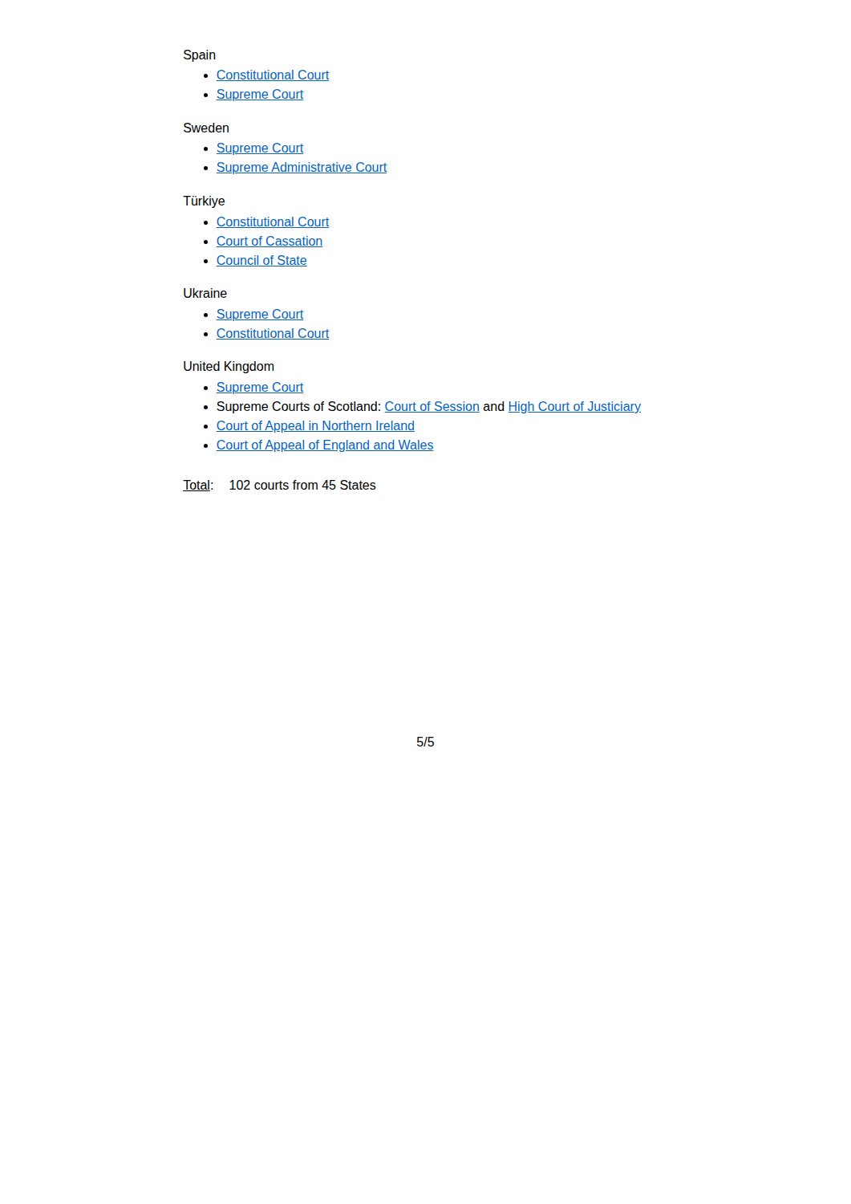Spain
Constitutional Court
Supreme Court
Sweden
Supreme Court
Supreme Administrative Court
Türkiye
Constitutional Court
Court of Cassation
Council of State
Ukraine
Supreme Court
Constitutional Court
United Kingdom
Supreme Court
Supreme Courts of Scotland: Court of Session and High Court of Justiciary
Court of Appeal in Northern Ireland
Court of Appeal of England and Wales
Total:102 courts from 45 States
5/5